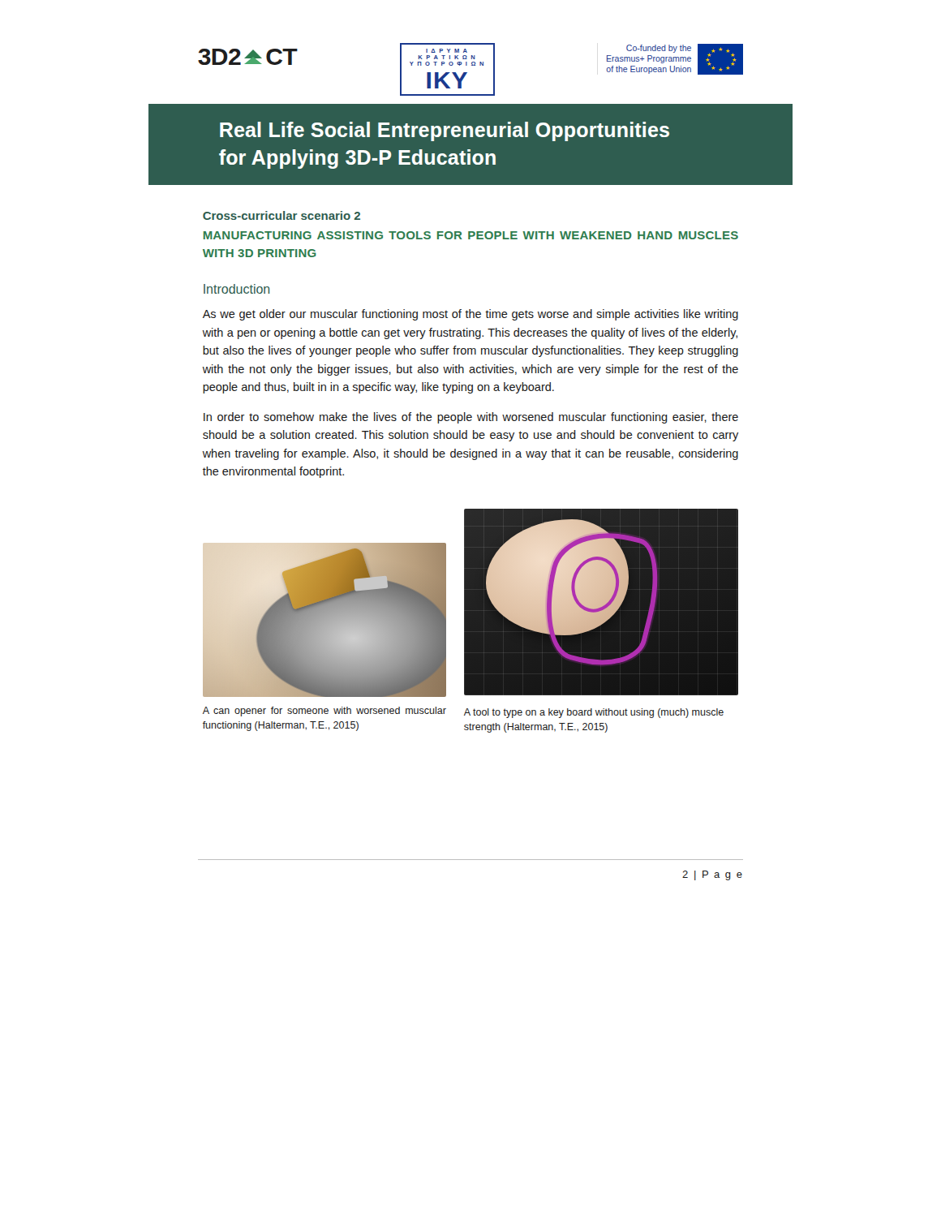3D2 CT
Ι Δ Ρ Υ Μ Α
Κ Ρ Α Τ Ι Κ Ω Ν
Υ Π Ο Τ Ρ Ο Φ Ι Ω Ν
IKY
Co-funded by the
Erasmus+ Programme
of the European Union
★ ★ ★ ★ ★ ★ ★ ★ ★ ★ ★ ★
Real Life Social Entrepreneurial Opportunities
for Applying 3D-P Education
Cross-curricular scenario 2
Manufacturing assisting tools for people with weakened hand muscles with 3D printing
Introduction
As we get older our muscular functioning most of the time gets worse and simple activities like writing with a pen or opening a bottle can get very frustrating. This decreases the quality of lives of the elderly, but also the lives of younger people who suffer from muscular dysfunctionalities. They keep struggling with the not only the bigger issues, but also with activities, which are very simple for the rest of the people and thus, built in in a specific way, like typing on a keyboard.
In order to somehow make the lives of the people with worsened muscular functioning easier, there should be a solution created. This solution should be easy to use and should be convenient to carry when traveling for example. Also, it should be designed in a way that it can be reusable, considering the environmental footprint.
A can opener for someone with worsened muscular functioning (Halterman, T.E., 2015)
A tool to type on a key board without using (much) muscle strength (Halterman, T.E., 2015)
2 | P a g e